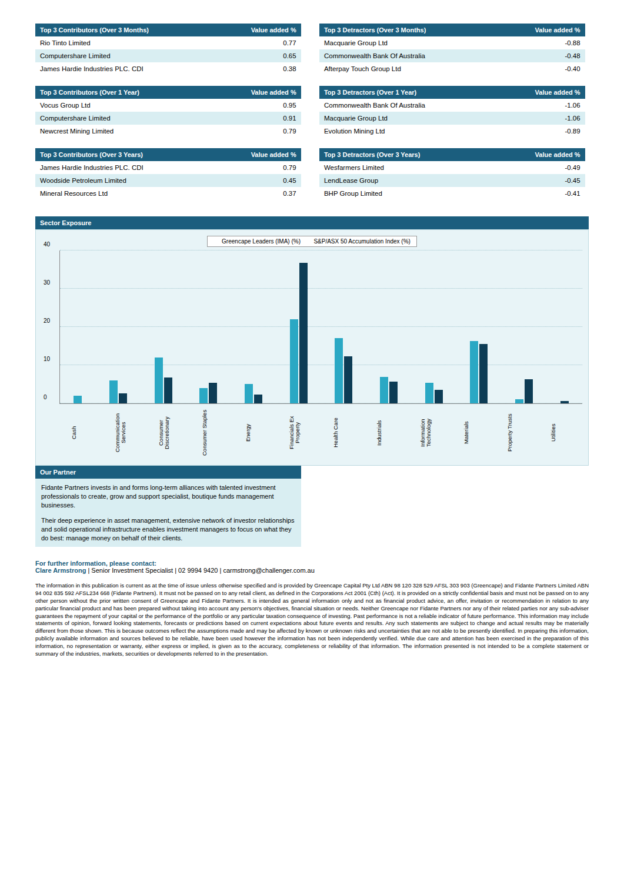| Top 3 Contributors (Over 3 Months) | Value added % |
| --- | --- |
| Rio Tinto Limited | 0.77 |
| Computershare Limited | 0.65 |
| James Hardie Industries PLC. CDI | 0.38 |
| Top 3 Detractors (Over 3 Months) | Value added % |
| --- | --- |
| Macquarie Group Ltd | -0.88 |
| Commonwealth Bank Of Australia | -0.48 |
| Afterpay Touch Group Ltd | -0.40 |
| Top 3 Contributors (Over 1 Year) | Value added % |
| --- | --- |
| Vocus Group Ltd | 0.95 |
| Computershare Limited | 0.91 |
| Newcrest Mining Limited | 0.79 |
| Top 3 Detractors (Over 1 Year) | Value added % |
| --- | --- |
| Commonwealth Bank Of Australia | -1.06 |
| Macquarie Group Ltd | -1.06 |
| Evolution Mining Ltd | -0.89 |
| Top 3 Contributors (Over 3 Years) | Value added % |
| --- | --- |
| James Hardie Industries PLC. CDI | 0.79 |
| Woodside Petroleum Limited | 0.45 |
| Mineral Resources Ltd | 0.37 |
| Top 3 Detractors (Over 3 Years) | Value added % |
| --- | --- |
| Wesfarmers Limited | -0.49 |
| LendLease Group | -0.45 |
| BHP Group Limited | -0.41 |
Sector Exposure
Greencape Leaders (IMA) (%) S&P/ASX 50 Accumulation Index (%)
0
10
20
30
40
Cash
Communication Services
Consumer Discretionary
Consumer Staples
Energy
Financials Ex Property
Health Care
Industrials
Information Technology
Materials
Property Trusts
Utilities
Our Partner
Fidante Partners invests in and forms long-term alliances with talented investment professionals to create, grow and support specialist, boutique funds management businesses.
Their deep experience in asset management, extensive network of investor relationships and solid operational infrastructure enables investment managers to focus on what they do best: manage money on behalf of their clients.
For further information, please contact:
Clare Armstrong | Senior Investment Specialist | 02 9994 9420 | carmstrong@challenger.com.au
The information in this publication is current as at the time of issue unless otherwise specified and is provided by Greencape Capital Pty Ltd ABN 98 120 328 529 AFSL 303 903 (Greencape) and Fidante Partners Limited ABN 94 002 835 592 AFSL234 668 (Fidante Partners). It must not be passed on to any retail client, as defined in the Corporations Act 2001 (Cth) (Act). It is provided on a strictly confidential basis and must not be passed on to any other person without the prior written consent of Greencape and Fidante Partners. It is intended as general information only and not as financial product advice, an offer, invitation or recommendation in relation to any particular financial product and has been prepared without taking into account any person's objectives, financial situation or needs. Neither Greencape nor Fidante Partners nor any of their related parties nor any sub-adviser guarantees the repayment of your capital or the performance of the portfolio or any particular taxation consequence of investing. Past performance is not a reliable indicator of future performance. This information may include statements of opinion, forward looking statements, forecasts or predictions based on current expectations about future events and results. Any such statements are subject to change and actual results may be materially different from those shown. This is because outcomes reflect the assumptions made and may be affected by known or unknown risks and uncertainties that are not able to be presently identified. In preparing this information, publicly available information and sources believed to be reliable, have been used however the information has not been independently verified. While due care and attention has been exercised in the preparation of this information, no representation or warranty, either express or implied, is given as to the accuracy, completeness or reliability of that information. The information presented is not intended to be a complete statement or summary of the industries, markets, securities or developments referred to in the presentation.